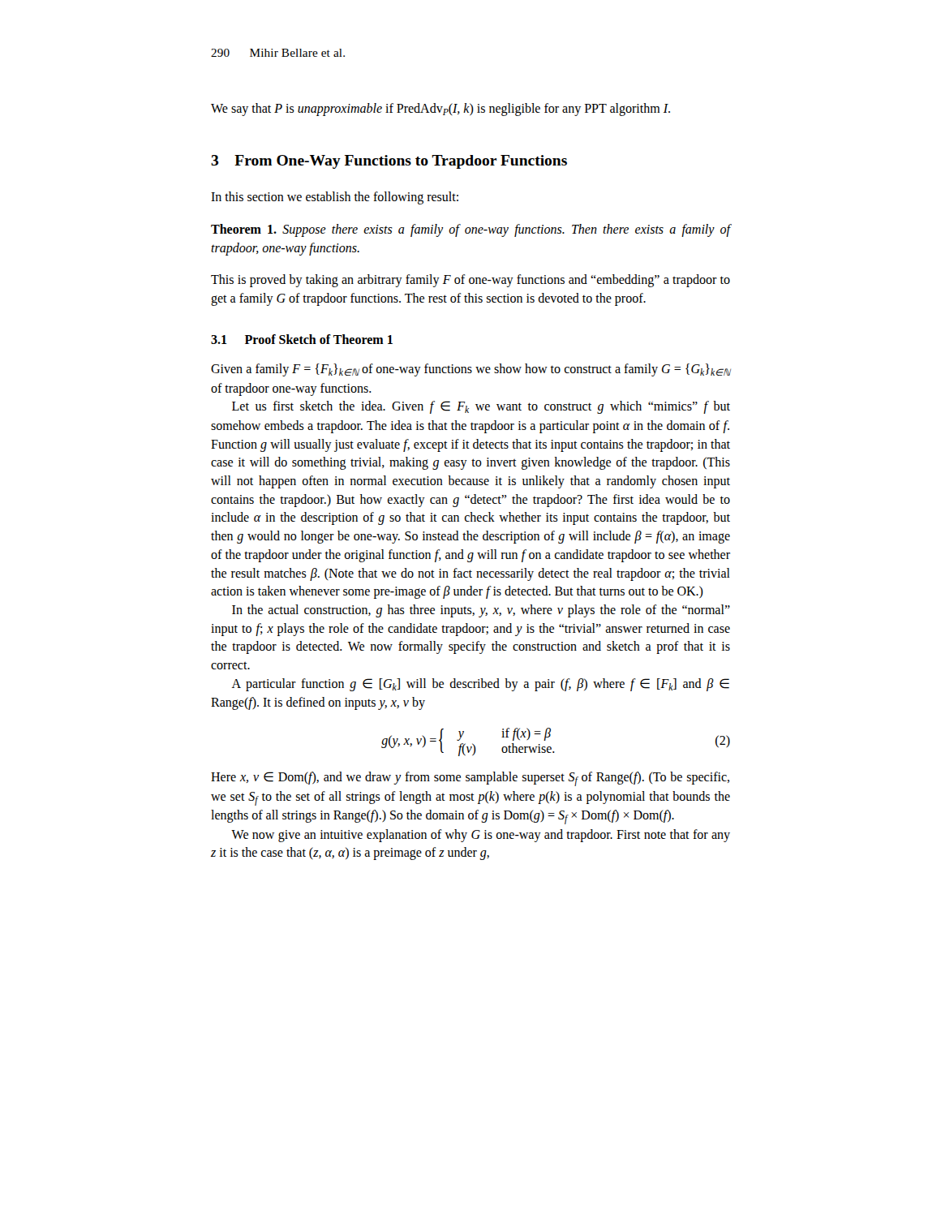290 Mihir Bellare et al.
We say that P is unapproximable if PredAdvP(I, k) is negligible for any PPT algorithm I.
3 From One-Way Functions to Trapdoor Functions
In this section we establish the following result:
Theorem 1. Suppose there exists a family of one-way functions. Then there exists a family of trapdoor, one-way functions.
This is proved by taking an arbitrary family F of one-way functions and “embedding” a trapdoor to get a family G of trapdoor functions. The rest of this section is devoted to the proof.
3.1 Proof Sketch of Theorem 1
Given a family F = {Fk}k∈ℕ of one-way functions we show how to construct a family G = {Gk}k∈ℕ of trapdoor one-way functions.
Let us first sketch the idea. Given f ∈ Fk we want to construct g which “mimics” f but somehow embeds a trapdoor. The idea is that the trapdoor is a particular point α in the domain of f. Function g will usually just evaluate f, except if it detects that its input contains the trapdoor; in that case it will do something trivial, making g easy to invert given knowledge of the trapdoor. (This will not happen often in normal execution because it is unlikely that a randomly chosen input contains the trapdoor.) But how exactly can g “detect” the trapdoor? The first idea would be to include α in the description of g so that it can check whether its input contains the trapdoor, but then g would no longer be one-way. So instead the description of g will include β = f(α), an image of the trapdoor under the original function f, and g will run f on a candidate trapdoor to see whether the result matches β. (Note that we do not in fact necessarily detect the real trapdoor α; the trivial action is taken whenever some pre-image of β under f is detected. But that turns out to be OK.)
In the actual construction, g has three inputs, y, x, v, where v plays the role of the “normal” input to f; x plays the role of the candidate trapdoor; and y is the “trivial” answer returned in case the trapdoor is detected. We now formally specify the construction and sketch a prof that it is correct.
A particular function g ∈ [Gk] will be described by a pair (f, β) where f ∈ [Fk] and β ∈ Range(f). It is defined on inputs y, x, v by
g(y, x, v) = {
| y | if f ( x ) = β |
| f ( v ) | otherwise. |
(2)
Here x, v ∈ Dom(f), and we draw y from some samplable superset Sf of Range(f). (To be specific, we set Sf to the set of all strings of length at most p(k) where p(k) is a polynomial that bounds the lengths of all strings in Range(f).) So the domain of g is Dom(g) = Sf × Dom(f) × Dom(f).
We now give an intuitive explanation of why G is one-way and trapdoor. First note that for any z it is the case that (z, α, α) is a preimage of z under g,